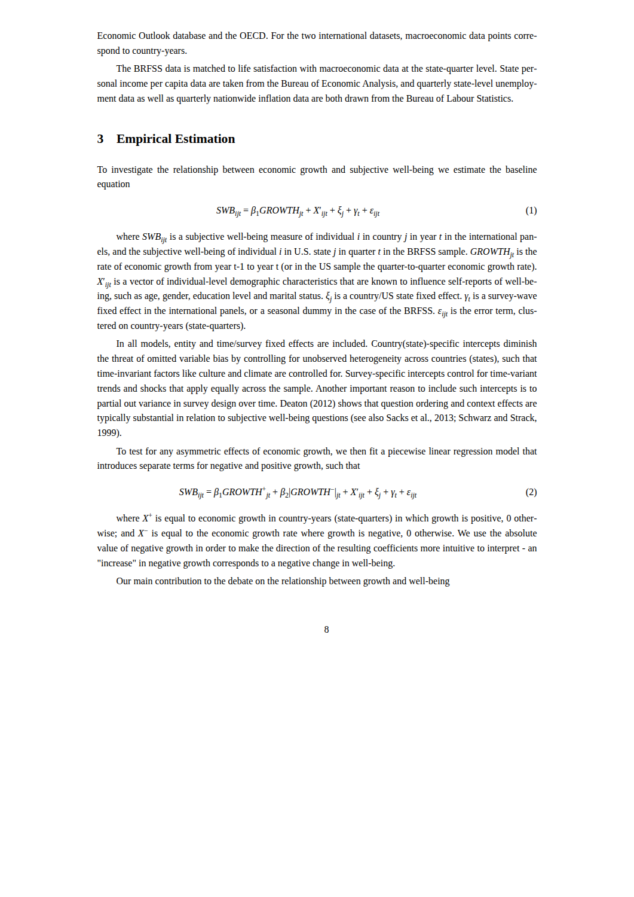Economic Outlook database and the OECD. For the two international datasets, macroeconomic data points correspond to country-years.
The BRFSS data is matched to life satisfaction with macroeconomic data at the state-quarter level. State personal income per capita data are taken from the Bureau of Economic Analysis, and quarterly state-level unemployment data as well as quarterly nationwide inflation data are both drawn from the Bureau of Labour Statistics.
3 Empirical Estimation
To investigate the relationship between economic growth and subjective well-being we estimate the baseline equation
SWBijt = β1GROWTHjt + X′ijt + ξj + γt + εijt
(1)
where SWBijt is a subjective well-being measure of individual i in country j in year t in the international panels, and the subjective well-being of individual i in U.S. state j in quarter t in the BRFSS sample. GROWTHjt is the rate of economic growth from year t-1 to year t (or in the US sample the quarter-to-quarter economic growth rate). X′ijt is a vector of individual-level demographic characteristics that are known to influence self-reports of well-being, such as age, gender, education level and marital status. ξj is a country/US state fixed effect. γt is a survey-wave fixed effect in the international panels, or a seasonal dummy in the case of the BRFSS. εijt is the error term, clustered on country-years (state-quarters).
In all models, entity and time/survey fixed effects are included. Country(state)-specific intercepts diminish the threat of omitted variable bias by controlling for unobserved heterogeneity across countries (states), such that time-invariant factors like culture and climate are controlled for. Survey-specific intercepts control for time-variant trends and shocks that apply equally across the sample. Another important reason to include such intercepts is to partial out variance in survey design over time. Deaton (2012) shows that question ordering and context effects are typically substantial in relation to subjective well-being questions (see also Sacks et al., 2013; Schwarz and Strack, 1999).
To test for any asymmetric effects of economic growth, we then fit a piecewise linear regression model that introduces separate terms for negative and positive growth, such that
SWBijt = β1GROWTH+jt + β2|GROWTH−|jt + X′ijt + ξj + γt + εijt
(2)
where X+ is equal to economic growth in country-years (state-quarters) in which growth is positive, 0 otherwise; and X− is equal to the economic growth rate where growth is negative, 0 otherwise. We use the absolute value of negative growth in order to make the direction of the resulting coefficients more intuitive to interpret - an "increase" in negative growth corresponds to a negative change in well-being.
Our main contribution to the debate on the relationship between growth and well-being
8